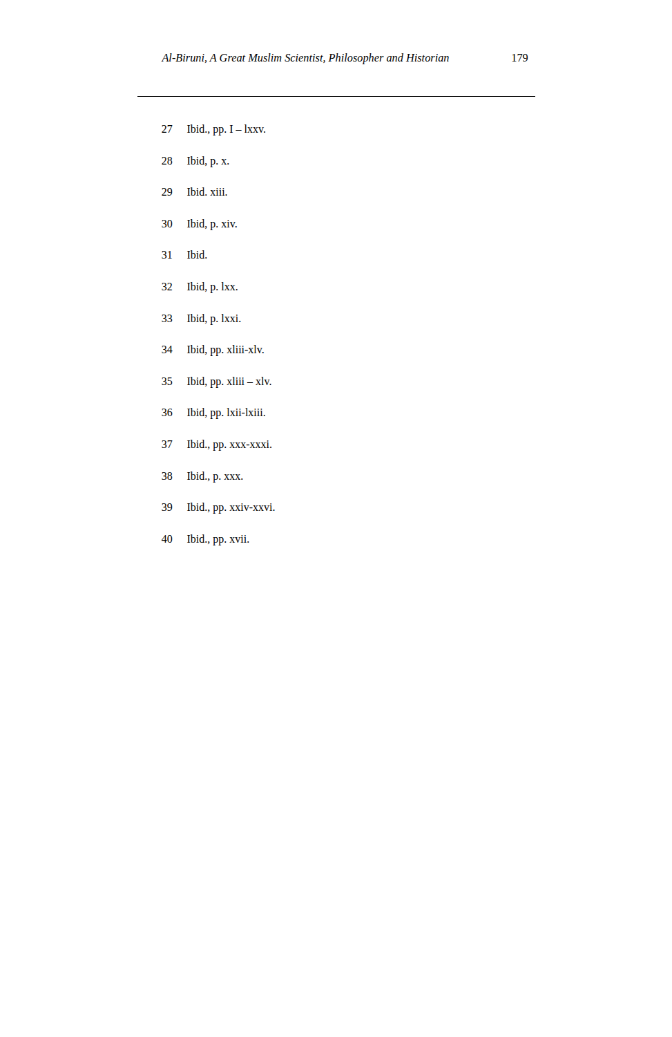Al-Biruni, A Great Muslim Scientist, Philosopher and Historian179
27 Ibid., pp. I – lxxv.
28 Ibid, p. x.
29 Ibid. xiii.
30 Ibid, p. xiv.
31 Ibid.
32 Ibid, p. lxx.
33 Ibid, p. lxxi.
34 Ibid, pp. xliii-xlv.
35 Ibid, pp. xliii – xlv.
36 Ibid, pp. lxii-lxiii.
37 Ibid., pp. xxx-xxxi.
38 Ibid., p. xxx.
39 Ibid., pp. xxiv-xxvi.
40 Ibid., pp. xvii.